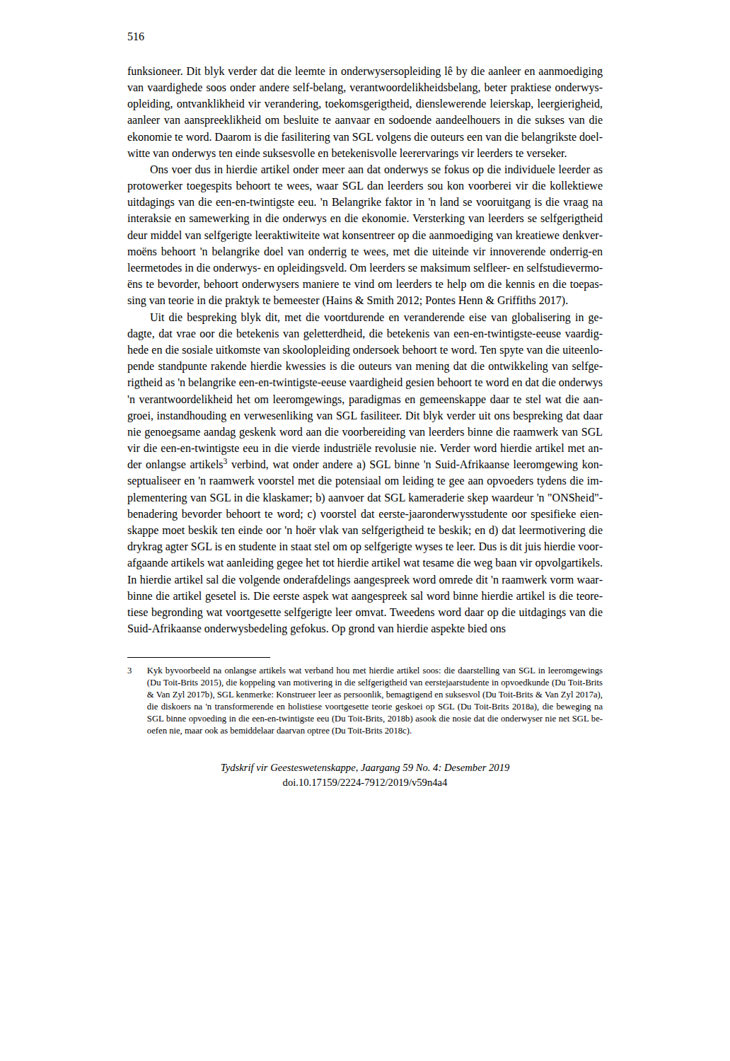516
funksioneer. Dit blyk verder dat die leemte in onderwysersopleiding lê by die aanleer en aanmoediging van vaardighede soos onder andere self-belang, verantwoordelikheidsbelang, beter praktiese onderwysopleiding, ontvanklikheid vir verandering, toekomsgerigtheid, dienslewerende leierskap, leergierigheid, aanleer van aanspreeklikheid om besluite te aanvaar en sodoende aandeelhouers in die sukses van die ekonomie te word. Daarom is die fasilitering van SGL volgens die outeurs een van die belangrikste doelwitte van onderwys ten einde suksesvolle en betekenisvolle leerervarings vir leerders te verseker.
Ons voer dus in hierdie artikel onder meer aan dat onderwys se fokus op die individuele leerder as protowerker toegespits behoort te wees, waar SGL dan leerders sou kon voorberei vir die kollektiewe uitdagings van die een-en-twintigste eeu. 'n Belangrike faktor in 'n land se vooruitgang is die vraag na interaksie en samewerking in die onderwys en die ekonomie. Versterking van leerders se selfgerigtheid deur middel van selfgerigte leeraktiwiteite wat konsentreer op die aanmoediging van kreatiewe denkvermoëns behoort 'n belangrike doel van onderrig te wees, met die uiteinde vir innoverende onderrig-en leermetodes in die onderwys- en opleidingsveld. Om leerders se maksimum selfleer- en selfstudievermoëns te bevorder, behoort onderwysers maniere te vind om leerders te help om die kennis en die toepassing van teorie in die praktyk te bemeester (Hains & Smith 2012; Pontes Henn & Griffiths 2017).
Uit die bespreking blyk dit, met die voortdurende en veranderende eise van globalisering in gedagte, dat vrae oor die betekenis van geletterdheid, die betekenis van een-en-twintigste-eeuse vaardighede en die sosiale uitkomste van skoolopleiding ondersoek behoort te word. Ten spyte van die uiteenlopende standpunte rakende hierdie kwessies is die outeurs van mening dat die ontwikkeling van selfgerigtheid as 'n belangrike een-en-twintigste-eeuse vaardigheid gesien behoort te word en dat die onderwys 'n verantwoordelikheid het om leeromgewings, paradigmas en gemeenskappe daar te stel wat die aangroei, instandhouding en verwesenliking van SGL fasiliteer. Dit blyk verder uit ons bespreking dat daar nie genoegsame aandag geskenk word aan die voorbereiding van leerders binne die raamwerk van SGL vir die een-en-twintigste eeu in die vierde industriële revolusie nie. Verder word hierdie artikel met ander onlangse artikels3 verbind, wat onder andere a) SGL binne 'n Suid-Afrikaanse leeromgewing konseptualiseer en 'n raamwerk voorstel met die potensiaal om leiding te gee aan opvoeders tydens die implementering van SGL in die klaskamer; b) aanvoer dat SGL kameraderie skep waardeur 'n "ONSheid"-benadering bevorder behoort te word; c) voorstel dat eerste-jaaronderwysstudente oor spesifieke eienskappe moet beskik ten einde oor 'n hoër vlak van selfgerigtheid te beskik; en d) dat leermotivering die drykrag agter SGL is en studente in staat stel om op selfgerigte wyses te leer. Dus is dit juis hierdie voorafgaande artikels wat aanleiding gegee het tot hierdie artikel wat tesame die weg baan vir opvolgartikels. In hierdie artikel sal die volgende onderafdelings aangespreek word omrede dit 'n raamwerk vorm waarbinne die artikel gesetel is. Die eerste aspek wat aangespreek sal word binne hierdie artikel is die teoretiese begronding wat voortgesette selfgerigte leer omvat. Tweedens word daar op die uitdagings van die Suid-Afrikaanse onderwysbedeling gefokus. Op grond van hierdie aspekte bied ons
3 Kyk byvoorbeeld na onlangse artikels wat verband hou met hierdie artikel soos: die daarstelling van SGL in leeromgewings (Du Toit-Brits 2015), die koppeling van motivering in die selfgerigtheid van eerstejaarstudente in opvoedkunde (Du Toit-Brits & Van Zyl 2017b), SGL kenmerke: Konstrueer leer as persoonlik, bemagtigend en suksesvol (Du Toit-Brits & Van Zyl 2017a), die diskoers na 'n transformerende en holistiese voortgesette teorie geskoei op SGL (Du Toit-Brits 2018a), die beweging na SGL binne opvoeding in die een-en-twintigste eeu (Du Toit-Brits, 2018b) asook die nosie dat die onderwyser nie net SGL beoefen nie, maar ook as bemiddelaar daarvan optree (Du Toit-Brits 2018c).
Tydskrif vir Geesteswetenskappe, Jaargang 59 No. 4: Desember 2019
doi.10.17159/2224-7912/2019/v59n4a4